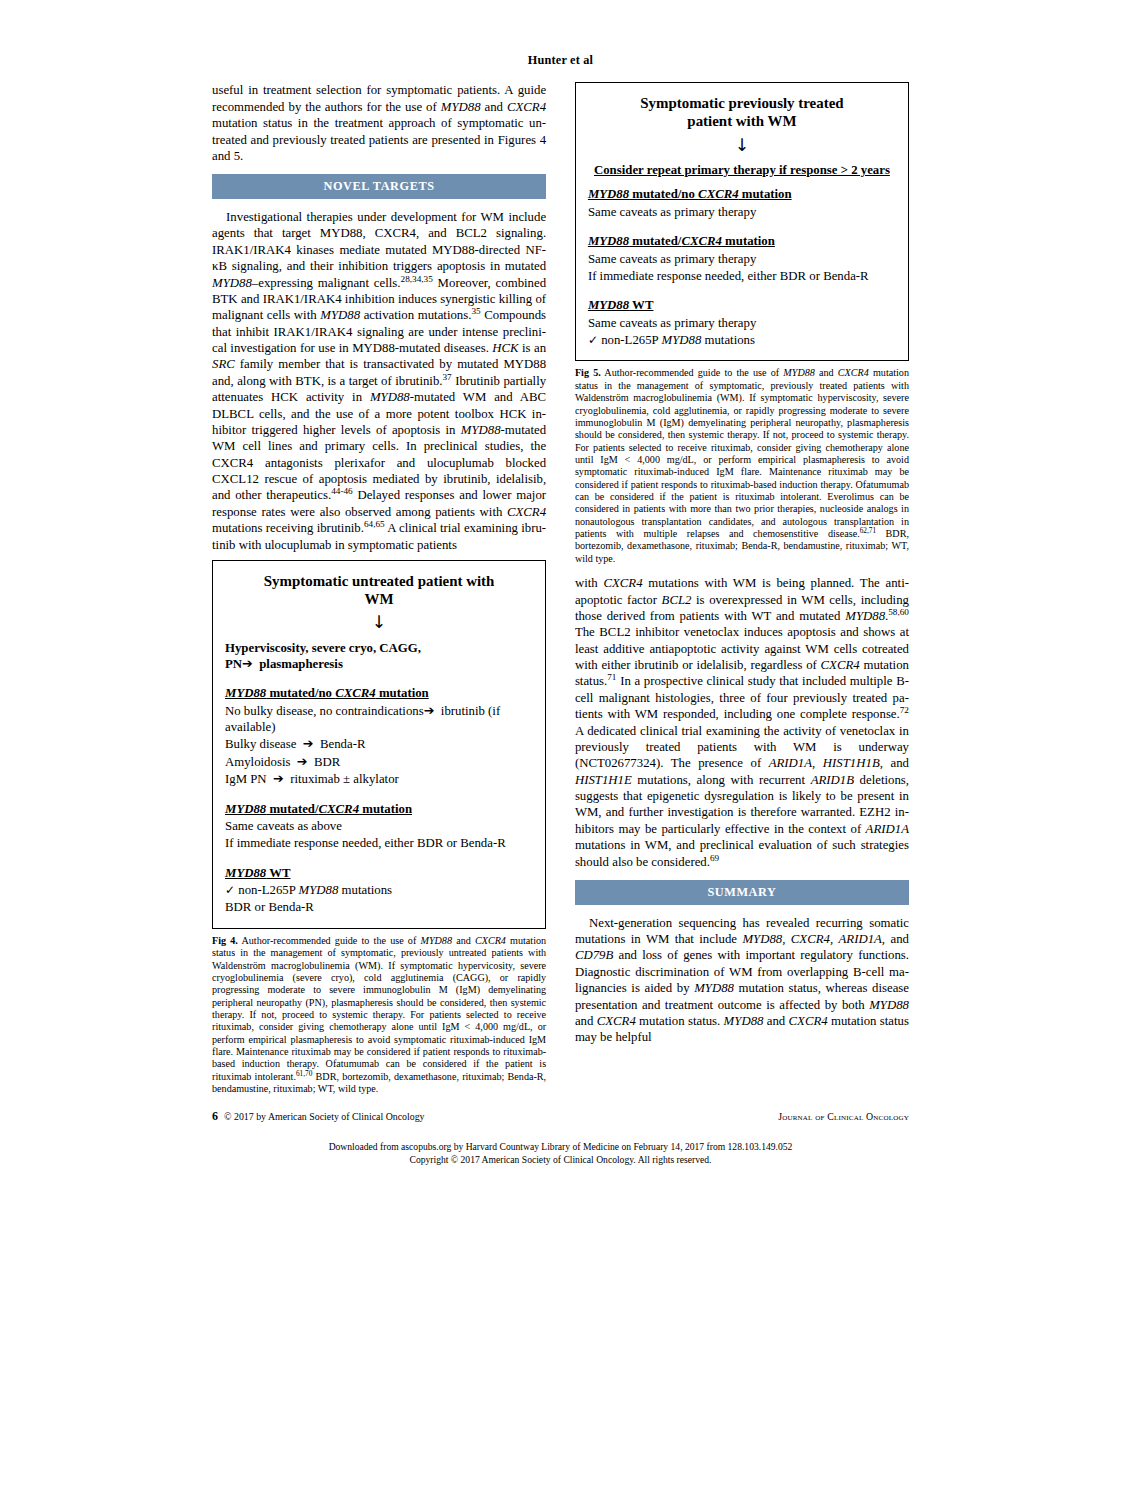Hunter et al
useful in treatment selection for symptomatic patients. A guide recommended by the authors for the use of MYD88 and CXCR4 mutation status in the treatment approach of symptomatic untreated and previously treated patients are presented in Figures 4 and 5.
NOVEL TARGETS
Investigational therapies under development for WM include agents that target MYD88, CXCR4, and BCL2 signaling. IRAK1/IRAK4 kinases mediate mutated MYD88-directed NF-κB signaling, and their inhibition triggers apoptosis in mutated MYD88–expressing malignant cells.28,34,35 Moreover, combined BTK and IRAK1/IRAK4 inhibition induces synergistic killing of malignant cells with MYD88 activation mutations.35 Compounds that inhibit IRAK1/IRAK4 signaling are under intense preclinical investigation for use in MYD88-mutated diseases. HCK is an SRC family member that is transactivated by mutated MYD88 and, along with BTK, is a target of ibrutinib.37 Ibrutinib partially attenuates HCK activity in MYD88-mutated WM and ABC DLBCL cells, and the use of a more potent toolbox HCK inhibitor triggered higher levels of apoptosis in MYD88-mutated WM cell lines and primary cells. In preclinical studies, the CXCR4 antagonists plerixafor and ulocuplumab blocked CXCL12 rescue of apoptosis mediated by ibrutinib, idelalisib, and other therapeutics.44-46 Delayed responses and lower major response rates were also observed among patients with CXCR4 mutations receiving ibrutinib.64,65 A clinical trial examining ibrutinib with ulocuplumab in symptomatic patients
Symptomatic untreated patient with
WM
↓
Hyperviscosity, severe cryo, CAGG, PN➔ plasmapheresis
MYD88 mutated/no CXCR4 mutation
No bulky disease, no contraindications➔ ibrutinib (if available)
Bulky disease ➔ Benda-R
Amyloidosis ➔ BDR
IgM PN ➔ rituximab ± alkylator
MYD88 mutated/CXCR4 mutation
Same caveats as above
If immediate response needed, either BDR or Benda-R
MYD88 WT
✓ non-L265P MYD88 mutations
BDR or Benda-R
Fig 4. Author-recommended guide to the use of MYD88 and CXCR4 mutation status in the management of symptomatic, previously untreated patients with Waldenström macroglobulinemia (WM). If symptomatic hypervicosity, severe cryoglobulinemia (severe cryo), cold agglutinemia (CAGG), or rapidly progressing moderate to severe immunoglobulin M (IgM) demyelinating peripheral neuropathy (PN), plasmapheresis should be considered, then systemic therapy. If not, proceed to systemic therapy. For patients selected to receive rituximab, consider giving chemotherapy alone until IgM < 4,000 mg/dL, or perform empirical plasmapheresis to avoid symptomatic rituximab-induced IgM flare. Maintenance rituximab may be considered if patient responds to rituximab-based induction therapy. Ofatumumab can be considered if the patient is rituximab intolerant.61,70 BDR, bortezomib, dexamethasone, rituximab; Benda-R, bendamustine, rituximab; WT, wild type.
Symptomatic previously treated
patient with WM
↓
Consider repeat primary therapy if response > 2 years
MYD88 mutated/no CXCR4 mutation
Same caveats as primary therapy
MYD88 mutated/CXCR4 mutation
Same caveats as primary therapy
If immediate response needed, either BDR or Benda-R
MYD88 WT
Same caveats as primary therapy
✓ non-L265P MYD88 mutations
Fig 5. Author-recommended guide to the use of MYD88 and CXCR4 mutation status in the management of symptomatic, previously treated patients with Waldenström macroglobulinemia (WM). If symptomatic hyperviscosity, severe cryoglobulinemia, cold agglutinemia, or rapidly progressing moderate to severe immunoglobulin M (IgM) demyelinating peripheral neuropathy, plasmapheresis should be considered, then systemic therapy. If not, proceed to systemic therapy. For patients selected to receive rituximab, consider giving chemotherapy alone until IgM < 4,000 mg/dL, or perform empirical plasmapheresis to avoid symptomatic rituximab-induced IgM flare. Maintenance rituximab may be considered if patient responds to rituximab-based induction therapy. Ofatumumab can be considered if the patient is rituximab intolerant. Everolimus can be considered in patients with more than two prior therapies, nucleoside analogs in nonautologous transplantation candidates, and autologous transplantation in patients with multiple relapses and chemosenstitive disease.62,71 BDR, bortezomib, dexamethasone, rituximab; Benda-R, bendamustine, rituximab; WT, wild type.
with CXCR4 mutations with WM is being planned. The anti-apoptotic factor BCL2 is overexpressed in WM cells, including those derived from patients with WT and mutated MYD88.58,60 The BCL2 inhibitor venetoclax induces apoptosis and shows at least additive antiapoptotic activity against WM cells cotreated with either ibrutinib or idelalisib, regardless of CXCR4 mutation status.71 In a prospective clinical study that included multiple B-cell malignant histologies, three of four previously treated patients with WM responded, including one complete response.72 A dedicated clinical trial examining the activity of venetoclax in previously treated patients with WM is underway (NCT02677324). The presence of ARID1A, HIST1H1B, and HIST1H1E mutations, along with recurrent ARID1B deletions, suggests that epigenetic dysregulation is likely to be present in WM, and further investigation is therefore warranted. EZH2 inhibitors may be particularly effective in the context of ARID1A mutations in WM, and preclinical evaluation of such strategies should also be considered.69
SUMMARY
Next-generation sequencing has revealed recurring somatic mutations in WM that include MYD88, CXCR4, ARID1A, and CD79B and loss of genes with important regulatory functions. Diagnostic discrimination of WM from overlapping B-cell malignancies is aided by MYD88 mutation status, whereas disease presentation and treatment outcome is affected by both MYD88 and CXCR4 mutation status. MYD88 and CXCR4 mutation status may be helpful
6© 2017 by American Society of Clinical Oncology
Journal of Clinical Oncology
Downloaded from ascopubs.org by Harvard Countway Library of Medicine on February 14, 2017 from 128.103.149.052
Copyright © 2017 American Society of Clinical Oncology. All rights reserved.